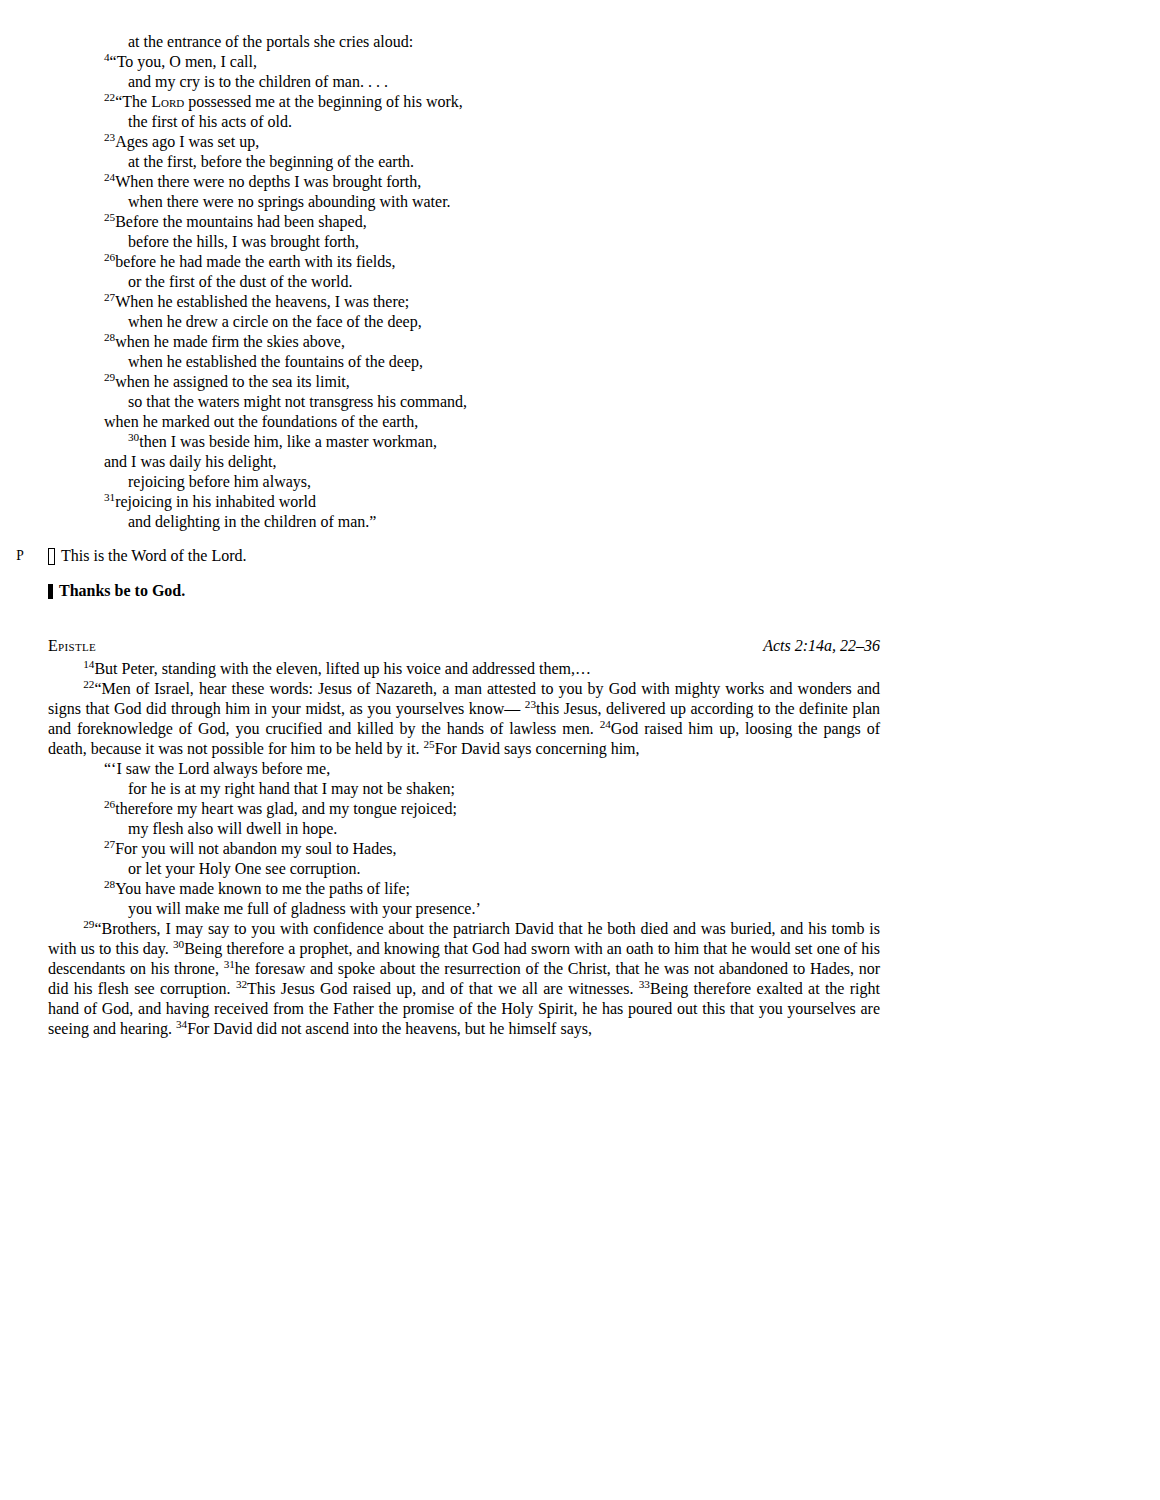at the entrance of the portals she cries aloud:
4“To you, O men, I call,
and my cry is to the children of man. . . .
22“The Lord possessed me at the beginning of his work,
the first of his acts of old.
23Ages ago I was set up,
at the first, before the beginning of the earth.
24When there were no depths I was brought forth,
when there were no springs abounding with water.
25Before the mountains had been shaped,
before the hills, I was brought forth,
26before he had made the earth with its fields,
or the first of the dust of the world.
27When he established the heavens, I was there;
when he drew a circle on the face of the deep,
28when he made firm the skies above,
when he established the fountains of the deep,
29when he assigned to the sea its limit,
so that the waters might not transgress his command,
when he marked out the foundations of the earth,
30then I was beside him, like a master workman,
and I was daily his delight,
rejoicing before him always,
31rejoicing in his inhabited world
and delighting in the children of man.”
PThis is the Word of the Lord.
CThanks be to God.
Epistle Acts 2:14a, 22–36
14But Peter, standing with the eleven, lifted up his voice and addressed them,…
22“Men of Israel, hear these words: Jesus of Nazareth, a man attested to you by God with mighty works and wonders and signs that God did through him in your midst, as you yourselves know— 23this Jesus, delivered up according to the definite plan and foreknowledge of God, you crucified and killed by the hands of lawless men. 24God raised him up, loosing the pangs of death, because it was not possible for him to be held by it. 25For David says concerning him,
“‘I saw the Lord always before me,
for he is at my right hand that I may not be shaken;
26therefore my heart was glad, and my tongue rejoiced;
my flesh also will dwell in hope.
27For you will not abandon my soul to Hades,
or let your Holy One see corruption.
28You have made known to me the paths of life;
you will make me full of gladness with your presence.’
29“Brothers, I may say to you with confidence about the patriarch David that he both died and was buried, and his tomb is with us to this day. 30Being therefore a prophet, and knowing that God had sworn with an oath to him that he would set one of his descendants on his throne, 31he foresaw and spoke about the resurrection of the Christ, that he was not abandoned to Hades, nor did his flesh see corruption. 32This Jesus God raised up, and of that we all are witnesses. 33Being therefore exalted at the right hand of God, and having received from the Father the promise of the Holy Spirit, he has poured out this that you yourselves are seeing and hearing. 34For David did not ascend into the heavens, but he himself says,